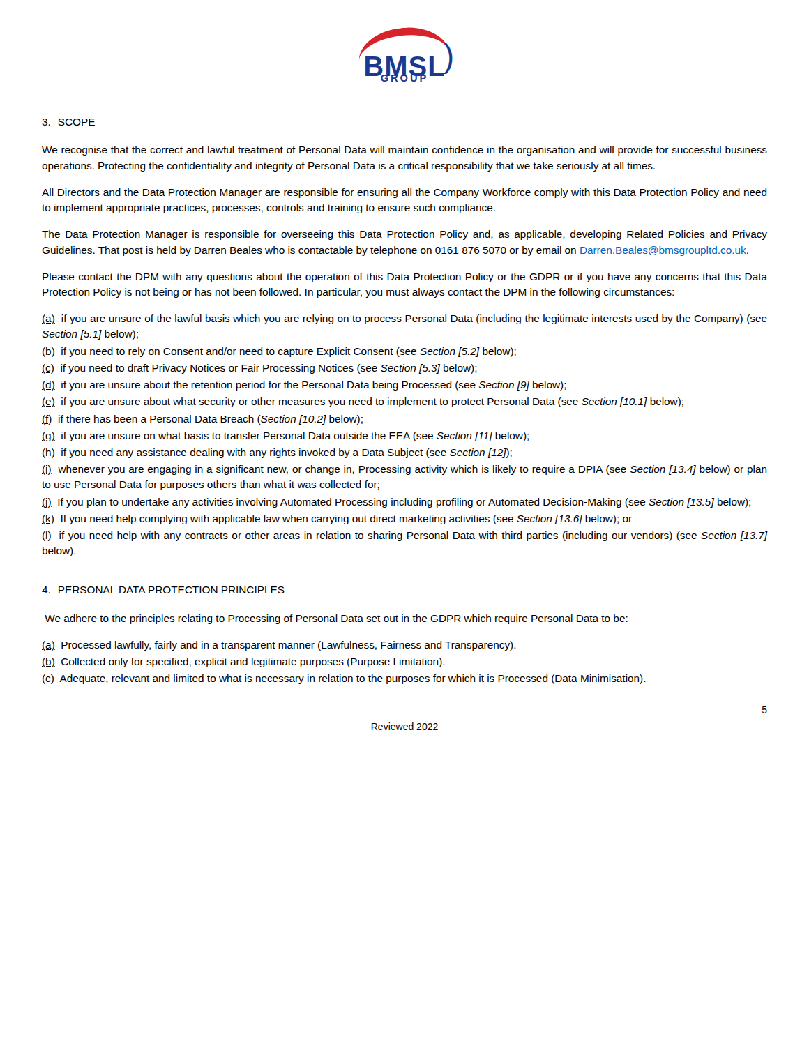BMSL
GROUP
)
3. SCOPE
We recognise that the correct and lawful treatment of Personal Data will maintain confidence in the organisation and will provide for successful business operations. Protecting the confidentiality and integrity of Personal Data is a critical responsibility that we take seriously at all times.
All Directors and the Data Protection Manager are responsible for ensuring all the Company Workforce comply with this Data Protection Policy and need to implement appropriate practices, processes, controls and training to ensure such compliance.
The Data Protection Manager is responsible for overseeing this Data Protection Policy and, as applicable, developing Related Policies and Privacy Guidelines. That post is held by Darren Beales who is contactable by telephone on 0161 876 5070 or by email on Darren.Beales@bmsgroupltd.co.uk.
Please contact the DPM with any questions about the operation of this Data Protection Policy or the GDPR or if you have any concerns that this Data Protection Policy is not being or has not been followed. In particular, you must always contact the DPM in the following circumstances:
(a) if you are unsure of the lawful basis which you are relying on to process Personal Data (including the legitimate interests used by the Company) (see Section [5.1] below);
(b) if you need to rely on Consent and/or need to capture Explicit Consent (see Section [5.2] below);
(c) if you need to draft Privacy Notices or Fair Processing Notices (see Section [5.3] below);
(d) if you are unsure about the retention period for the Personal Data being Processed (see Section [9] below);
(e) if you are unsure about what security or other measures you need to implement to protect Personal Data (see Section [10.1] below);
(f) if there has been a Personal Data Breach (Section [10.2] below);
(g) if you are unsure on what basis to transfer Personal Data outside the EEA (see Section [11] below);
(h) if you need any assistance dealing with any rights invoked by a Data Subject (see Section [12]);
(i) whenever you are engaging in a significant new, or change in, Processing activity which is likely to require a DPIA (see Section [13.4] below) or plan to use Personal Data for purposes others than what it was collected for;
(j) If you plan to undertake any activities involving Automated Processing including profiling or Automated Decision-Making (see Section [13.5] below);
(k) If you need help complying with applicable law when carrying out direct marketing activities (see Section [13.6] below); or
(l) if you need help with any contracts or other areas in relation to sharing Personal Data with third parties (including our vendors) (see Section [13.7] below).
4. PERSONAL DATA PROTECTION PRINCIPLES
We adhere to the principles relating to Processing of Personal Data set out in the GDPR which require Personal Data to be:
(a) Processed lawfully, fairly and in a transparent manner (Lawfulness, Fairness and Transparency).
(b) Collected only for specified, explicit and legitimate purposes (Purpose Limitation).
(c) Adequate, relevant and limited to what is necessary in relation to the purposes for which it is Processed (Data Minimisation).
5 Reviewed 2022